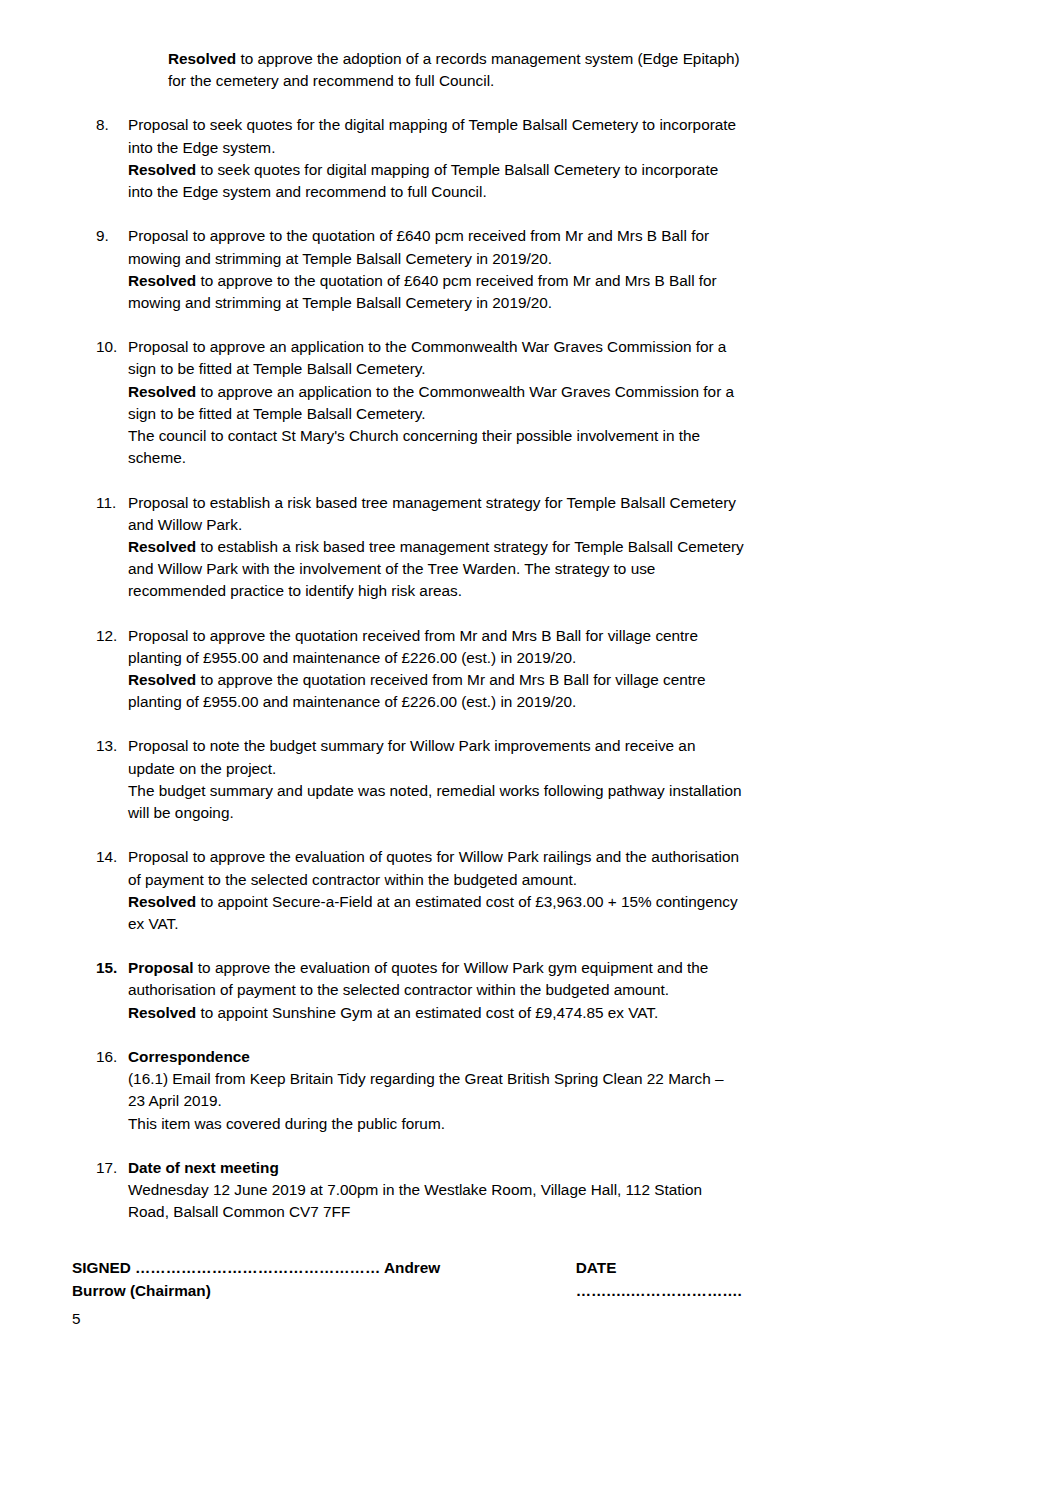Resolved to approve the adoption of a records management system (Edge Epitaph) for the cemetery and recommend to full Council.
8.
Proposal to seek quotes for the digital mapping of Temple Balsall Cemetery to incorporate into the Edge system.
Resolved to seek quotes for digital mapping of Temple Balsall Cemetery to incorporate into the Edge system and recommend to full Council.
9.
Proposal to approve to the quotation of £640 pcm received from Mr and Mrs B Ball for mowing and strimming at Temple Balsall Cemetery in 2019/20.
Resolved to approve to the quotation of £640 pcm received from Mr and Mrs B Ball for mowing and strimming at Temple Balsall Cemetery in 2019/20.
10.
Proposal to approve an application to the Commonwealth War Graves Commission for a sign to be fitted at Temple Balsall Cemetery.
Resolved to approve an application to the Commonwealth War Graves Commission for a sign to be fitted at Temple Balsall Cemetery.
The council to contact St Mary's Church concerning their possible involvement in the scheme.
11.
Proposal to establish a risk based tree management strategy for Temple Balsall Cemetery and Willow Park.
Resolved to establish a risk based tree management strategy for Temple Balsall Cemetery and Willow Park with the involvement of the Tree Warden. The strategy to use recommended practice to identify high risk areas.
12.
Proposal to approve the quotation received from Mr and Mrs B Ball for village centre planting of £955.00 and maintenance of £226.00 (est.) in 2019/20.
Resolved to approve the quotation received from Mr and Mrs B Ball for village centre planting of £955.00 and maintenance of £226.00 (est.) in 2019/20.
13.
Proposal to note the budget summary for Willow Park improvements and receive an update on the project.
The budget summary and update was noted, remedial works following pathway installation will be ongoing.
14.
Proposal to approve the evaluation of quotes for Willow Park railings and the authorisation of payment to the selected contractor within the budgeted amount.
Resolved to appoint Secure-a-Field at an estimated cost of £3,963.00 + 15% contingency ex VAT.
15.
Proposal to approve the evaluation of quotes for Willow Park gym equipment and the authorisation of payment to the selected contractor within the budgeted amount.
Resolved to appoint Sunshine Gym at an estimated cost of £9,474.85 ex VAT.
16.
Correspondence
(16.1) Email from Keep Britain Tidy regarding the Great British Spring Clean 22 March – 23 April 2019.
This item was covered during the public forum.
17.
Date of next meeting
Wednesday 12 June 2019 at 7.00pm in the Westlake Room, Village Hall, 112 Station Road, Balsall Common CV7 7FF
SIGNED ………………………………………… Andrew Burrow (Chairman)
DATE …….….………………….
5